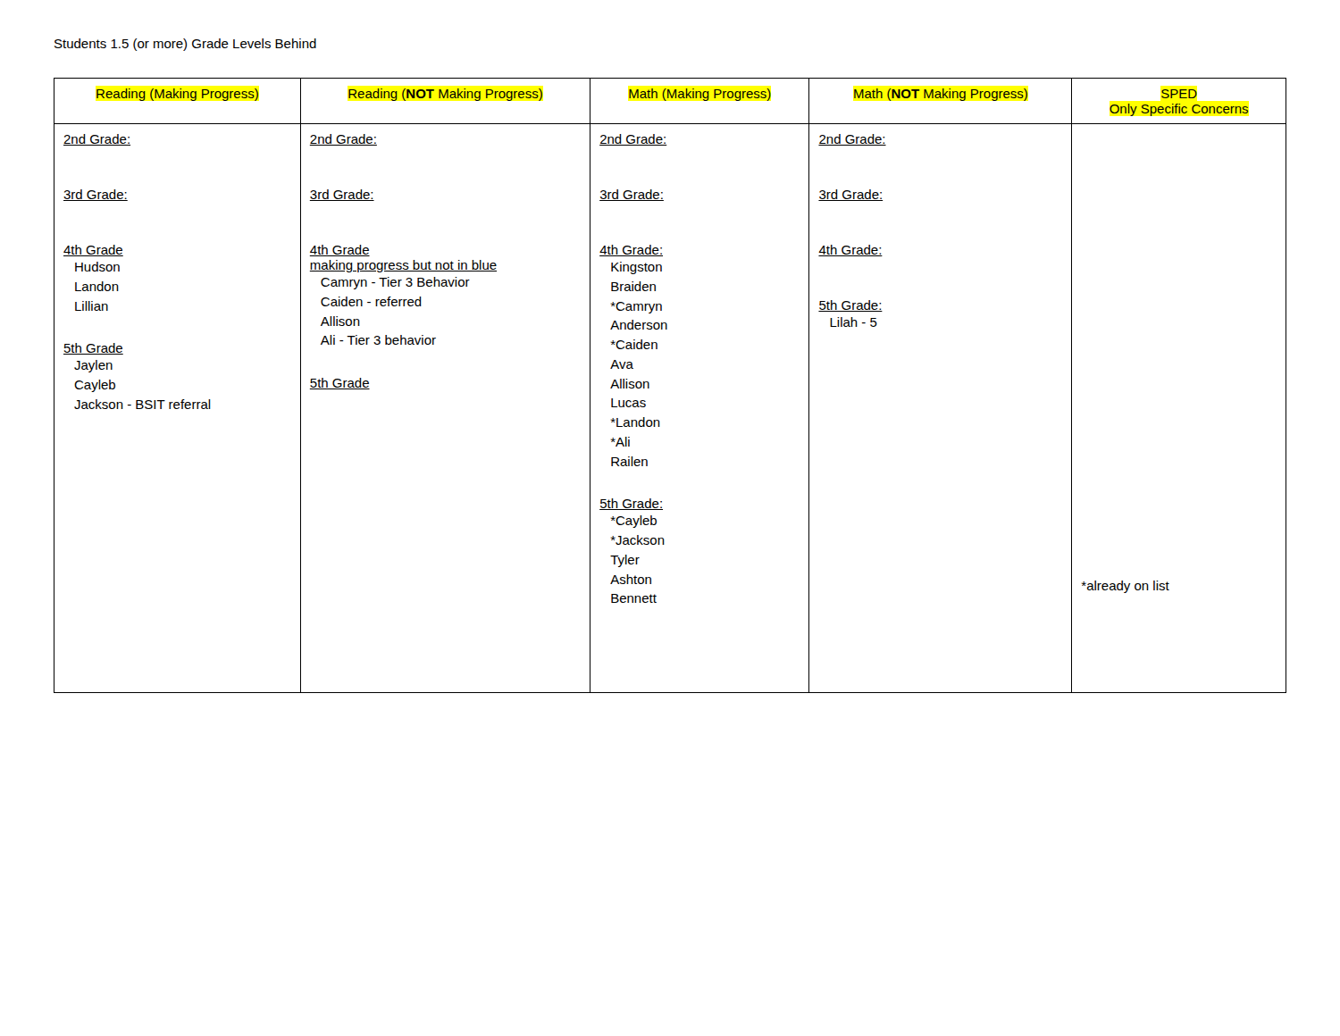Students 1.5 (or more) Grade Levels Behind
| Reading (Making Progress) | Reading ( NOT Making Progress) | Math (Making Progress) | Math ( NOT Making Progress) | SPED Only Specific Concerns |
| --- | --- | --- | --- | --- |
| 2nd Grade: 3rd Grade: 4th Grade Hudson Landon Lillian 5th Grade Jaylen Cayleb Jackson - BSIT referral | 2nd Grade: 3rd Grade: 4th Grade making progress but not in blue Camryn - Tier 3 Behavior Caiden - referred Allison Ali - Tier 3 behavior 5th Grade | 2nd Grade: 3rd Grade: 4th Grade: Kingston Braiden *Camryn Anderson *Caiden Ava Allison Lucas *Landon *Ali Railen 5th Grade: *Cayleb *Jackson Tyler Ashton Bennett | 2nd Grade: 3rd Grade: 4th Grade: 5th Grade: Lilah - 5 | *already on list |